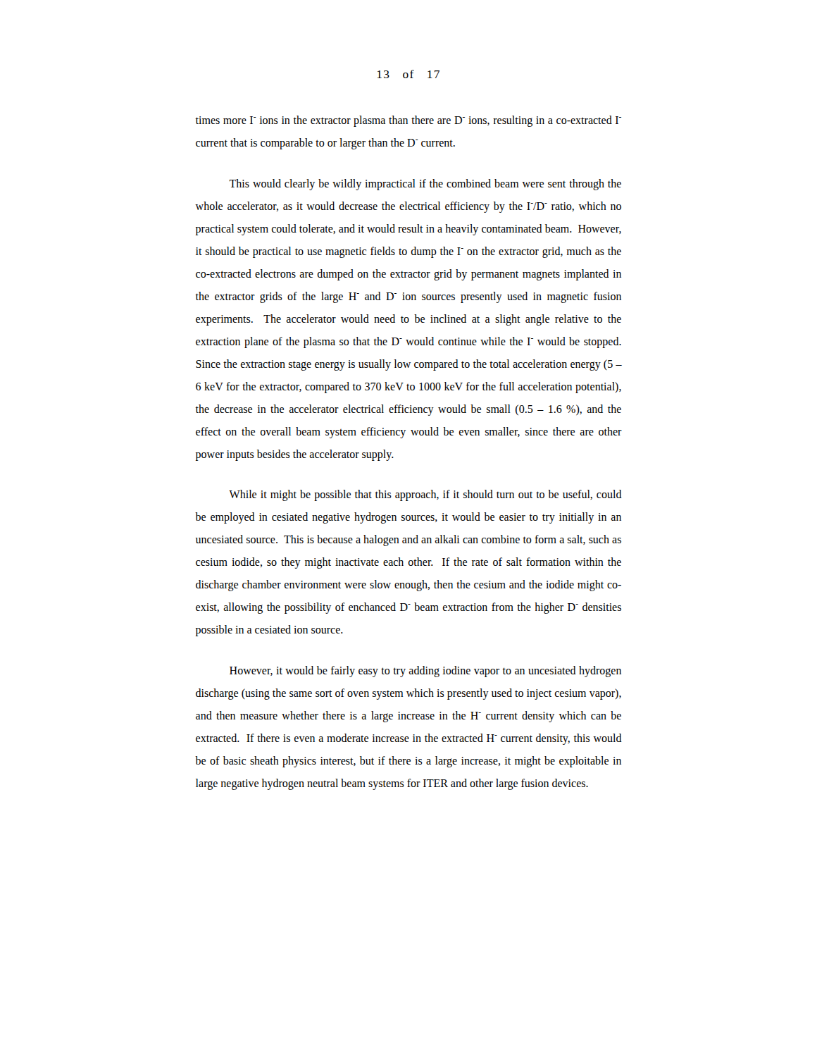13 of 17
times more I- ions in the extractor plasma than there are D- ions, resulting in a co-extracted I- current that is comparable to or larger than the D- current.
This would clearly be wildly impractical if the combined beam were sent through the whole accelerator, as it would decrease the electrical efficiency by the I-/D- ratio, which no practical system could tolerate, and it would result in a heavily contaminated beam. However, it should be practical to use magnetic fields to dump the I- on the extractor grid, much as the co-extracted electrons are dumped on the extractor grid by permanent magnets implanted in the extractor grids of the large H- and D- ion sources presently used in magnetic fusion experiments. The accelerator would need to be inclined at a slight angle relative to the extraction plane of the plasma so that the D- would continue while the I- would be stopped. Since the extraction stage energy is usually low compared to the total acceleration energy (5 – 6 keV for the extractor, compared to 370 keV to 1000 keV for the full acceleration potential), the decrease in the accelerator electrical efficiency would be small (0.5 – 1.6 %), and the effect on the overall beam system efficiency would be even smaller, since there are other power inputs besides the accelerator supply.
While it might be possible that this approach, if it should turn out to be useful, could be employed in cesiated negative hydrogen sources, it would be easier to try initially in an uncesiated source. This is because a halogen and an alkali can combine to form a salt, such as cesium iodide, so they might inactivate each other. If the rate of salt formation within the discharge chamber environment were slow enough, then the cesium and the iodide might co-exist, allowing the possibility of enchanced D- beam extraction from the higher D- densities possible in a cesiated ion source.
However, it would be fairly easy to try adding iodine vapor to an uncesiated hydrogen discharge (using the same sort of oven system which is presently used to inject cesium vapor), and then measure whether there is a large increase in the H- current density which can be extracted. If there is even a moderate increase in the extracted H- current density, this would be of basic sheath physics interest, but if there is a large increase, it might be exploitable in large negative hydrogen neutral beam systems for ITER and other large fusion devices.